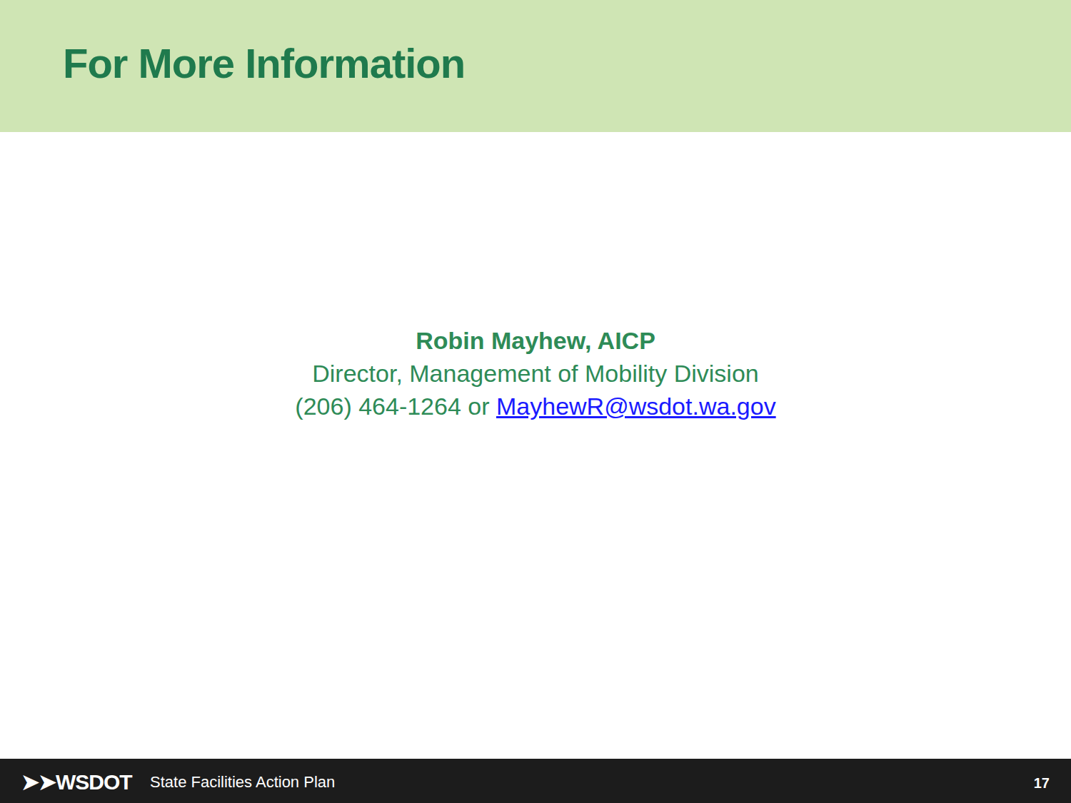For More Information
Robin Mayhew, AICP
Director, Management of Mobility Division
(206) 464-1264 or MayhewR@wsdot.wa.gov
➤➤WSDOT
State Facilities Action Plan
17